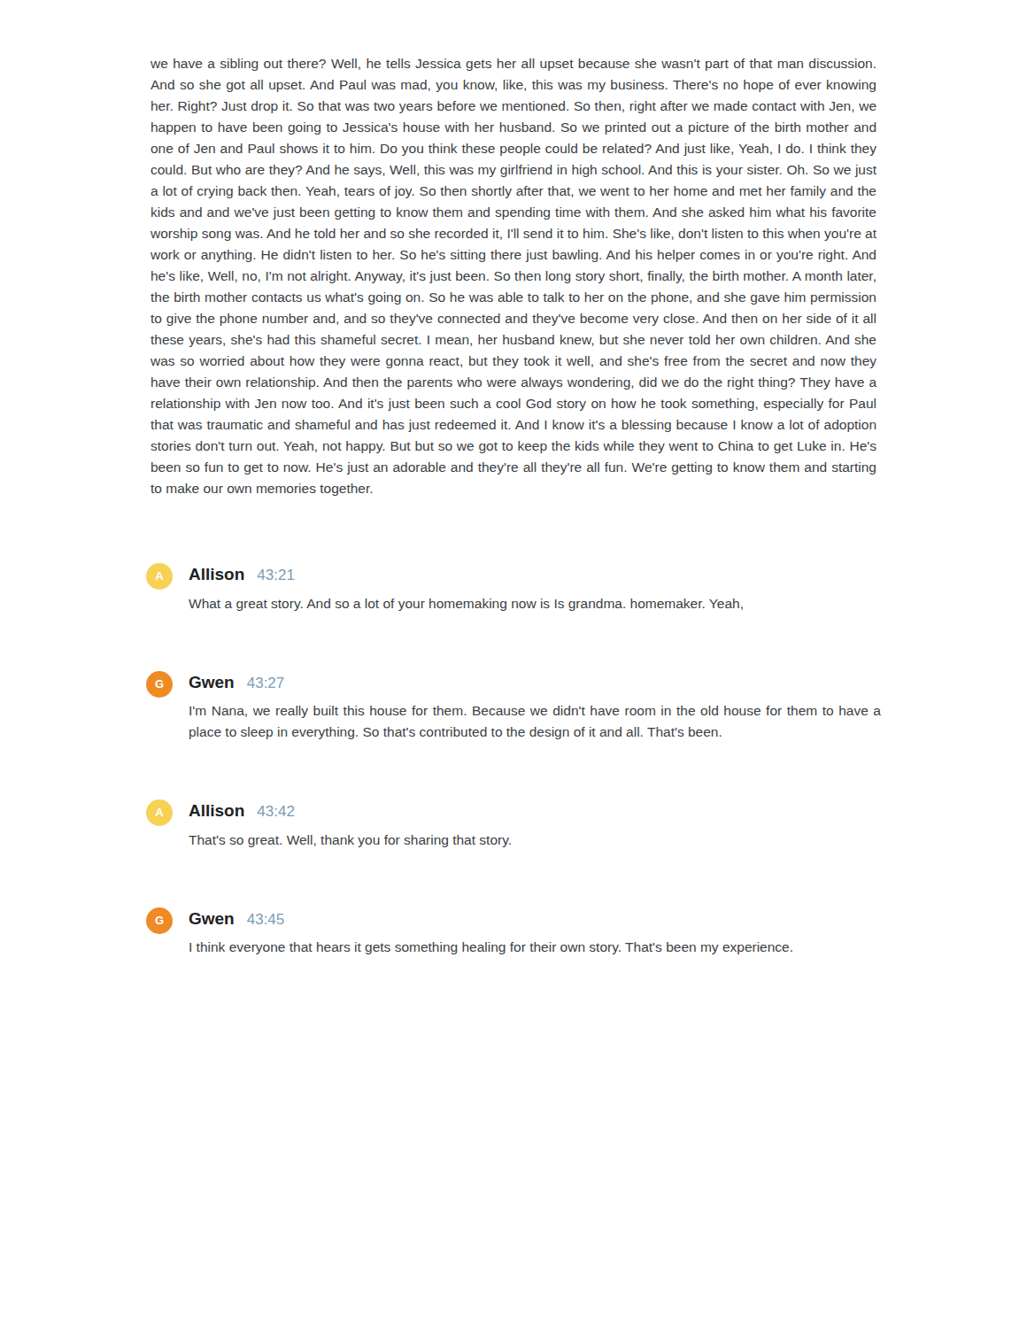we have a sibling out there? Well, he tells Jessica gets her all upset because she wasn't part of that man discussion. And so she got all upset. And Paul was mad, you know, like, this was my business. There's no hope of ever knowing her. Right? Just drop it. So that was two years before we mentioned. So then, right after we made contact with Jen, we happen to have been going to Jessica's house with her husband. So we printed out a picture of the birth mother and one of Jen and Paul shows it to him. Do you think these people could be related? And just like, Yeah, I do. I think they could. But who are they? And he says, Well, this was my girlfriend in high school. And this is your sister. Oh. So we just a lot of crying back then. Yeah, tears of joy. So then shortly after that, we went to her home and met her family and the kids and and we've just been getting to know them and spending time with them. And she asked him what his favorite worship song was. And he told her and so she recorded it, I'll send it to him. She's like, don't listen to this when you're at work or anything. He didn't listen to her. So he's sitting there just bawling. And his helper comes in or you're right. And he's like, Well, no, I'm not alright. Anyway, it's just been. So then long story short, finally, the birth mother. A month later, the birth mother contacts us what's going on. So he was able to talk to her on the phone, and she gave him permission to give the phone number and, and so they've connected and they've become very close. And then on her side of it all these years, she's had this shameful secret. I mean, her husband knew, but she never told her own children. And she was so worried about how they were gonna react, but they took it well, and she's free from the secret and now they have their own relationship. And then the parents who were always wondering, did we do the right thing? They have a relationship with Jen now too. And it's just been such a cool God story on how he took something, especially for Paul that was traumatic and shameful and has just redeemed it. And I know it's a blessing because I know a lot of adoption stories don't turn out. Yeah, not happy. But but so we got to keep the kids while they went to China to get Luke in. He's been so fun to get to now. He's just an adorable and they're all they're all fun. We're getting to know them and starting to make our own memories together.
A
Allison 43:21
What a great story. And so a lot of your homemaking now is Is grandma. homemaker. Yeah,
G
Gwen 43:27
I'm Nana, we really built this house for them. Because we didn't have room in the old house for them to have a place to sleep in everything. So that's contributed to the design of it and all. That's been.
A
Allison 43:42
That's so great. Well, thank you for sharing that story.
G
Gwen 43:45
I think everyone that hears it gets something healing for their own story. That's been my experience.